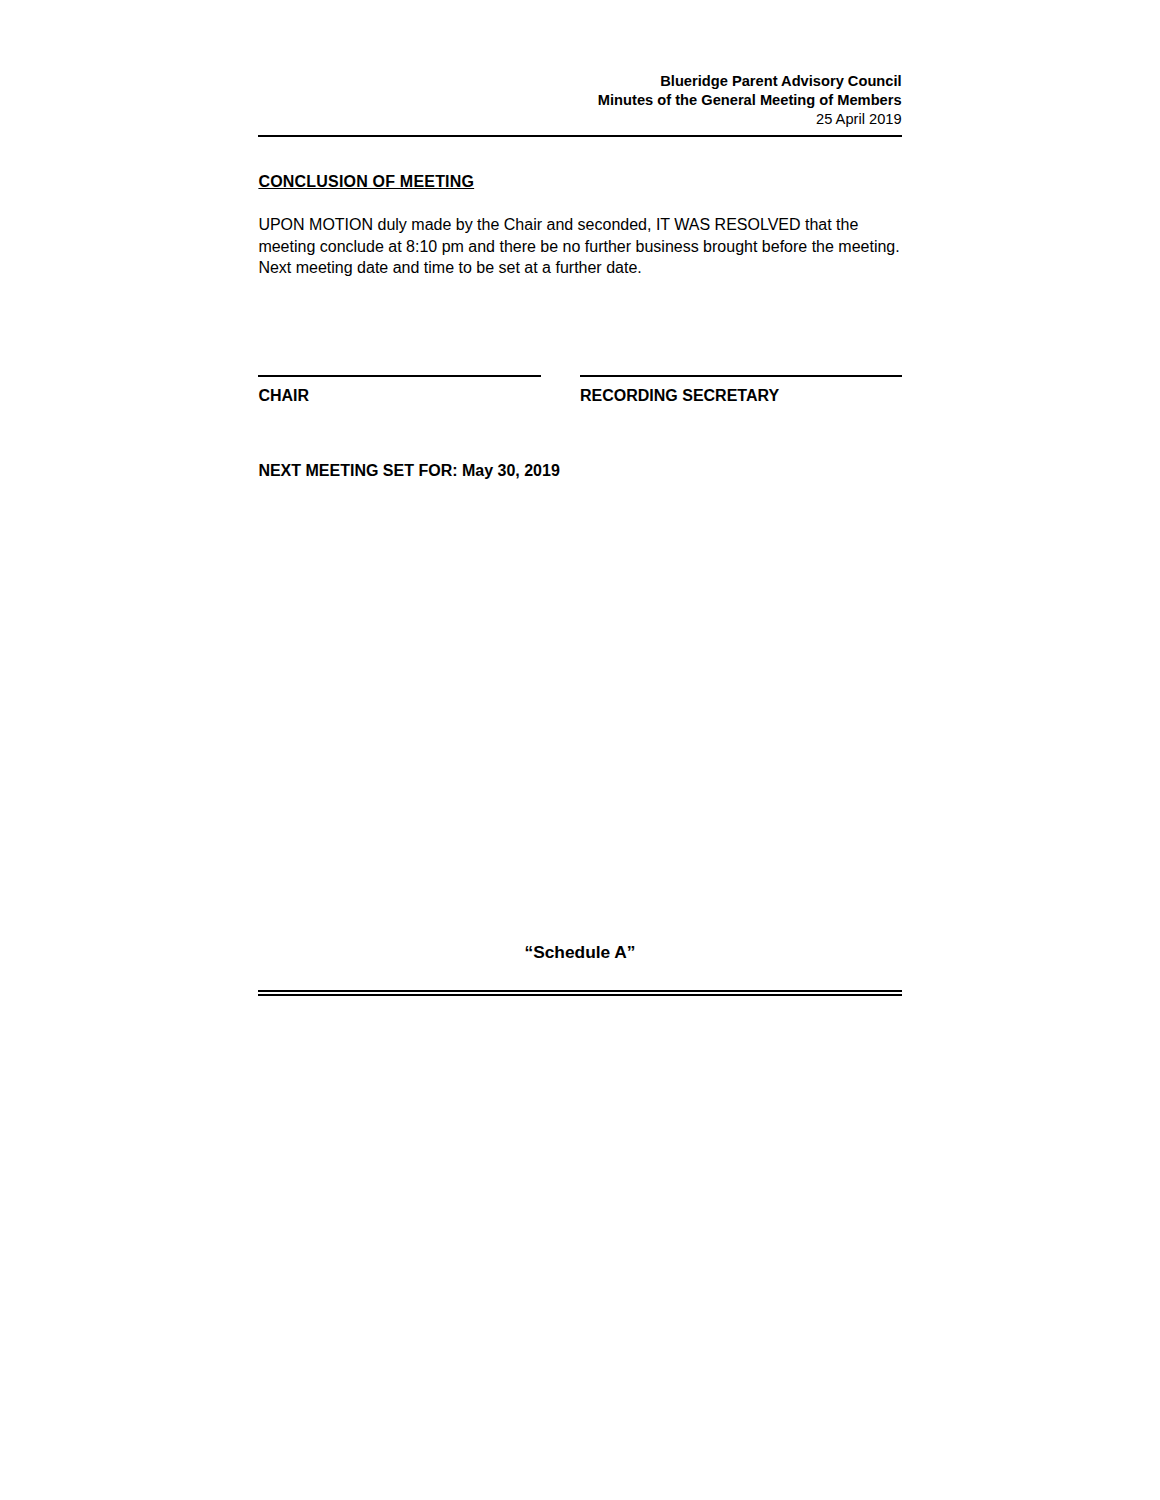Blueridge Parent Advisory Council
Minutes of the General Meeting of Members
25 April 2019
CONCLUSION OF MEETING
UPON MOTION duly made by the Chair and seconded, IT WAS RESOLVED that the meeting conclude at 8:10 pm and there be no further business brought before the meeting. Next meeting date and time to be set at a further date.
| CHAIR | | RECORDING SECRETARY |
NEXT MEETING SET FOR: May 30, 2019
“Schedule A”